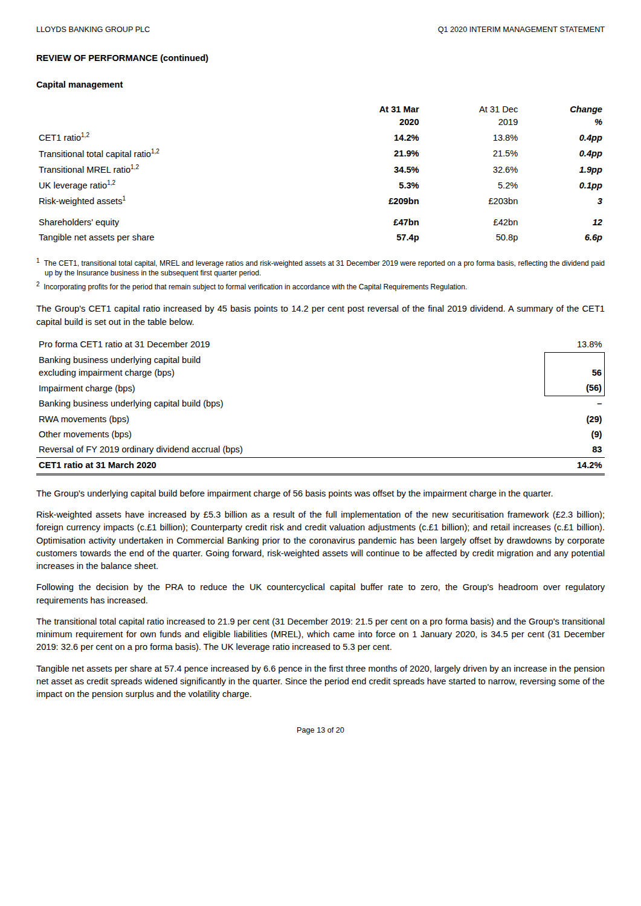LLOYDS BANKING GROUP PLC
Q1 2020 INTERIM MANAGEMENT STATEMENT
REVIEW OF PERFORMANCE (continued)
Capital management
| | At 31 Mar 2020 | At 31 Dec 2019 | Change % |
| --- | --- | --- | --- |
| CET1 ratio 1,2 | 14.2% | 13.8% | 0.4pp |
| Transitional total capital ratio 1,2 | 21.9% | 21.5% | 0.4pp |
| Transitional MREL ratio 1,2 | 34.5% | 32.6% | 1.9pp |
| UK leverage ratio 1,2 | 5.3% | 5.2% | 0.1pp |
| Risk-weighted assets 1 | £209bn | £203bn | 3 |
| Shareholders' equity | £47bn | £42bn | 12 |
| Tangible net assets per share | 57.4p | 50.8p | 6.6p |
1 The CET1, transitional total capital, MREL and leverage ratios and risk-weighted assets at 31 December 2019 were reported on a pro forma basis, reflecting the dividend paid up by the Insurance business in the subsequent first quarter period.
2 Incorporating profits for the period that remain subject to formal verification in accordance with the Capital Requirements Regulation.
The Group's CET1 capital ratio increased by 45 basis points to 14.2 per cent post reversal of the final 2019 dividend. A summary of the CET1 capital build is set out in the table below.
| Pro forma CET1 ratio at 31 December 2019 | 13.8% |
| Banking business underlying capital build excluding impairment charge (bps) | 56 |
| Impairment charge (bps) | (56) |
| Banking business underlying capital build (bps) | – |
| RWA movements (bps) | (29) |
| Other movements (bps) | (9) |
| Reversal of FY 2019 ordinary dividend accrual (bps) | 83 |
| CET1 ratio at 31 March 2020 | 14.2% |
The Group's underlying capital build before impairment charge of 56 basis points was offset by the impairment charge in the quarter.
Risk-weighted assets have increased by £5.3 billion as a result of the full implementation of the new securitisation framework (£2.3 billion); foreign currency impacts (c.£1 billion); Counterparty credit risk and credit valuation adjustments (c.£1 billion); and retail increases (c.£1 billion). Optimisation activity undertaken in Commercial Banking prior to the coronavirus pandemic has been largely offset by drawdowns by corporate customers towards the end of the quarter. Going forward, risk-weighted assets will continue to be affected by credit migration and any potential increases in the balance sheet.
Following the decision by the PRA to reduce the UK countercyclical capital buffer rate to zero, the Group's headroom over regulatory requirements has increased.
The transitional total capital ratio increased to 21.9 per cent (31 December 2019: 21.5 per cent on a pro forma basis) and the Group's transitional minimum requirement for own funds and eligible liabilities (MREL), which came into force on 1 January 2020, is 34.5 per cent (31 December 2019: 32.6 per cent on a pro forma basis). The UK leverage ratio increased to 5.3 per cent.
Tangible net assets per share at 57.4 pence increased by 6.6 pence in the first three months of 2020, largely driven by an increase in the pension net asset as credit spreads widened significantly in the quarter. Since the period end credit spreads have started to narrow, reversing some of the impact on the pension surplus and the volatility charge.
Page 13 of 20